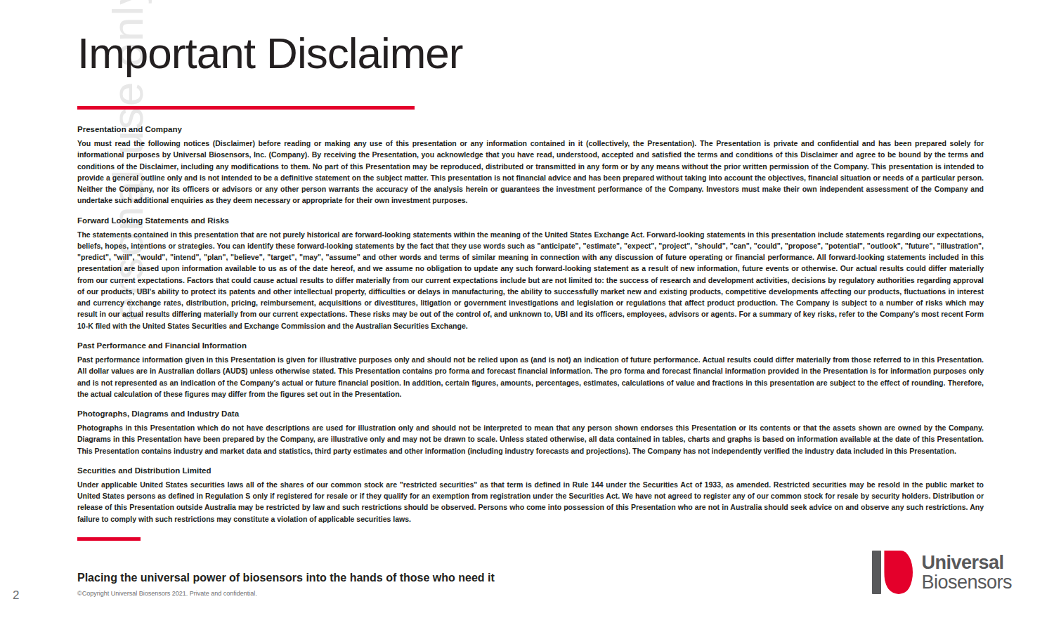ersonal use only
Important Disclaimer
Presentation and Company
You must read the following notices (Disclaimer) before reading or making any use of this presentation or any information contained in it (collectively, the Presentation). The Presentation is private and confidential and has been prepared solely for informational purposes by Universal Biosensors, Inc. (Company). By receiving the Presentation, you acknowledge that you have read, understood, accepted and satisfied the terms and conditions of this Disclaimer and agree to be bound by the terms and conditions of the Disclaimer, including any modifications to them. No part of this Presentation may be reproduced, distributed or transmitted in any form or by any means without the prior written permission of the Company. This presentation is intended to provide a general outline only and is not intended to be a definitive statement on the subject matter. This presentation is not financial advice and has been prepared without taking into account the objectives, financial situation or needs of a particular person. Neither the Company, nor its officers or advisors or any other person warrants the accuracy of the analysis herein or guarantees the investment performance of the Company. Investors must make their own independent assessment of the Company and undertake such additional enquiries as they deem necessary or appropriate for their own investment purposes.
Forward Looking Statements and Risks
The statements contained in this presentation that are not purely historical are forward-looking statements within the meaning of the United States Exchange Act. Forward-looking statements in this presentation include statements regarding our expectations, beliefs, hopes, intentions or strategies. You can identify these forward-looking statements by the fact that they use words such as "anticipate", "estimate", "expect", "project", "should", "can", "could", "propose", "potential", "outlook", "future", "illustration", "predict", "will", "would", "intend", "plan", "believe", "target", "may", "assume" and other words and terms of similar meaning in connection with any discussion of future operating or financial performance. All forward-looking statements included in this presentation are based upon information available to us as of the date hereof, and we assume no obligation to update any such forward-looking statement as a result of new information, future events or otherwise. Our actual results could differ materially from our current expectations. Factors that could cause actual results to differ materially from our current expectations include but are not limited to: the success of research and development activities, decisions by regulatory authorities regarding approval of our products, UBI's ability to protect its patents and other intellectual property, difficulties or delays in manufacturing, the ability to successfully market new and existing products, competitive developments affecting our products, fluctuations in interest and currency exchange rates, distribution, pricing, reimbursement, acquisitions or divestitures, litigation or government investigations and legislation or regulations that affect product production. The Company is subject to a number of risks which may result in our actual results differing materially from our current expectations. These risks may be out of the control of, and unknown to, UBI and its officers, employees, advisors or agents. For a summary of key risks, refer to the Company's most recent Form 10-K filed with the United States Securities and Exchange Commission and the Australian Securities Exchange.
Past Performance and Financial Information
Past performance information given in this Presentation is given for illustrative purposes only and should not be relied upon as (and is not) an indication of future performance. Actual results could differ materially from those referred to in this Presentation. All dollar values are in Australian dollars (AUD$) unless otherwise stated. This Presentation contains pro forma and forecast financial information. The pro forma and forecast financial information provided in the Presentation is for information purposes only and is not represented as an indication of the Company's actual or future financial position. In addition, certain figures, amounts, percentages, estimates, calculations of value and fractions in this presentation are subject to the effect of rounding. Therefore, the actual calculation of these figures may differ from the figures set out in the Presentation.
Photographs, Diagrams and Industry Data
Photographs in this Presentation which do not have descriptions are used for illustration only and should not be interpreted to mean that any person shown endorses this Presentation or its contents or that the assets shown are owned by the Company. Diagrams in this Presentation have been prepared by the Company, are illustrative only and may not be drawn to scale. Unless stated otherwise, all data contained in tables, charts and graphs is based on information available at the date of this Presentation. This Presentation contains industry and market data and statistics, third party estimates and other information (including industry forecasts and projections). The Company has not independently verified the industry data included in this Presentation.
Securities and Distribution Limited
Under applicable United States securities laws all of the shares of our common stock are "restricted securities" as that term is defined in Rule 144 under the Securities Act of 1933, as amended. Restricted securities may be resold in the public market to United States persons as defined in Regulation S only if registered for resale or if they qualify for an exemption from registration under the Securities Act. We have not agreed to register any of our common stock for resale by security holders. Distribution or release of this Presentation outside Australia may be restricted by law and such restrictions should be observed. Persons who come into possession of this Presentation who are not in Australia should seek advice on and observe any such restrictions. Any failure to comply with such restrictions may constitute a violation of applicable securities laws.
Placing the universal power of biosensors into the hands of those who need it
©Copyright Universal Biosensors 2021. Private and confidential.
Universal
Biosensors
2